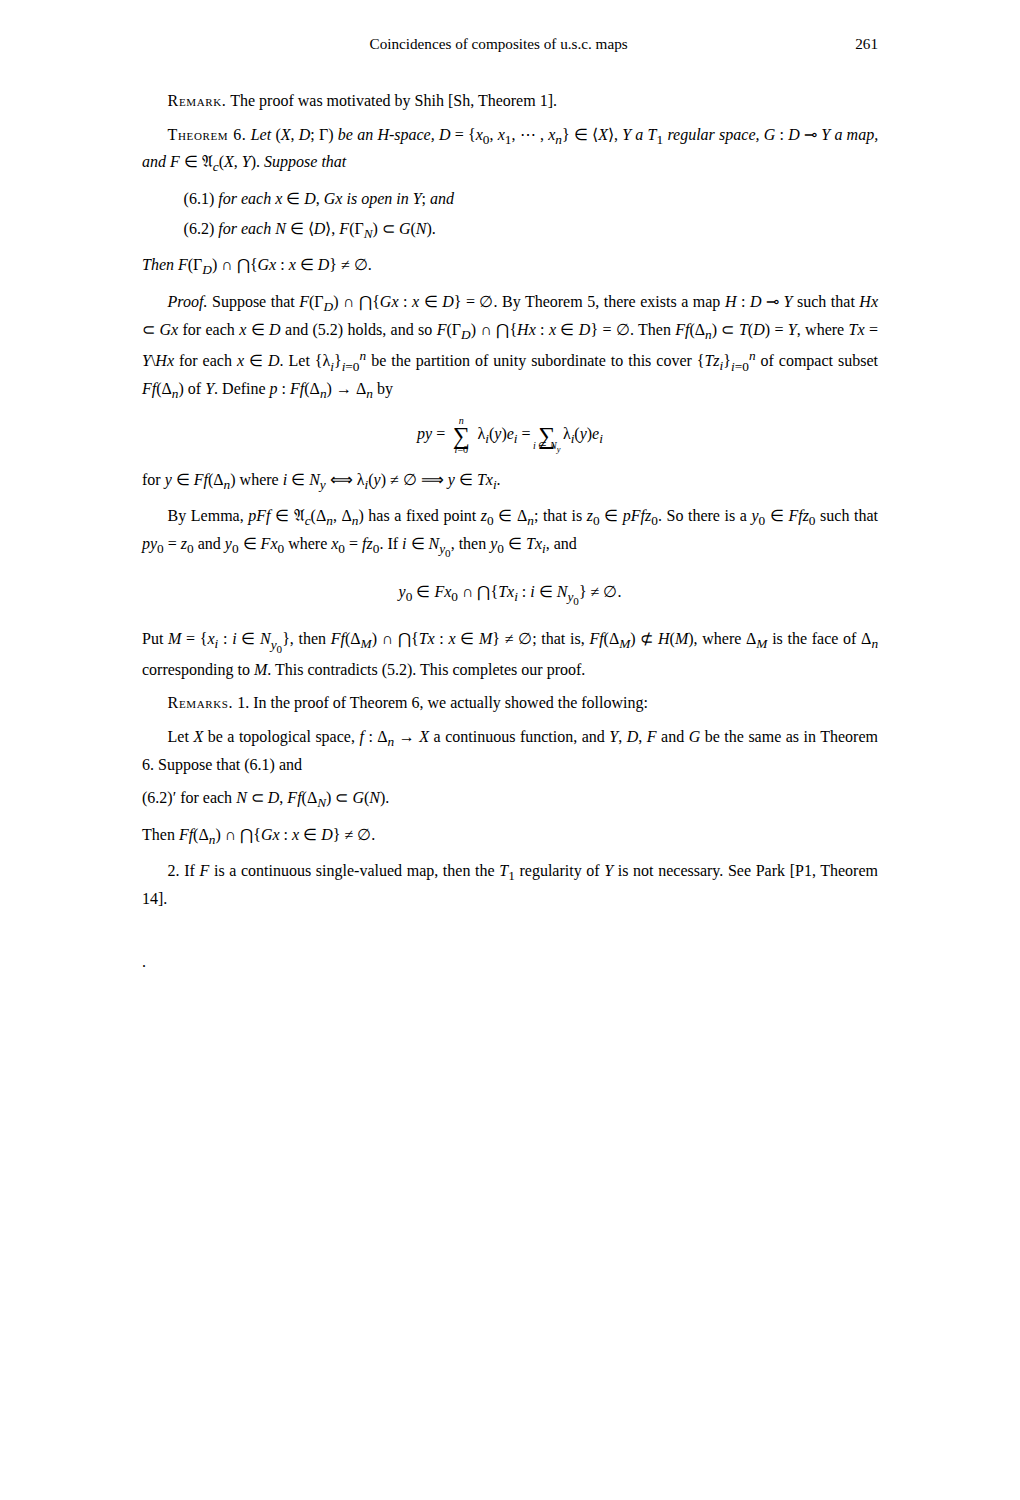Coincidences of composites of u.s.c. maps 261
Remark. The proof was motivated by Shih [Sh, Theorem 1].
Theorem 6. Let (X, D; Γ) be an H-space, D = {x0, x1, ⋯ , xn} ∈ ⟨X⟩, Y a T1 regular space, G : D ⊸ Y a map, and F ∈ 𝔄c(X, Y). Suppose that
(6.1) for each x ∈ D, Gx is open in Y; and
(6.2) for each N ∈ ⟨D⟩, F(ΓN) ⊂ G(N).
Then F(ΓD) ∩ ⋂{Gx : x ∈ D} ≠ ∅.
Proof. Suppose that F(ΓD) ∩ ⋂{Gx : x ∈ D} = ∅. By Theorem 5, there exists a map H : D ⊸ Y such that Hx ⊂ Gx for each x ∈ D and (5.2) holds, and so F(ΓD) ∩ ⋂{Hx : x ∈ D} = ∅. Then Ff(Δn) ⊂ T(D) = Y, where Tx = Y\Hx for each x ∈ D. Let {λi}i=0n be the partition of unity subordinate to this cover {Tzi}i=0n of compact subset Ff(Δn) of Y. Define p : Ff(Δn) → Δn by
py = ∑ni=0 λi(y)ei = ∑i ∈ Ny λi(y)ei
for y ∈ Ff(Δn) where i ∈ Ny ⟺ λi(y) ≠ ∅ ⟹ y ∈ Txi.
By Lemma, pFf ∈ 𝔄c(Δn, Δn) has a fixed point z0 ∈ Δn; that is z0 ∈ pFfz0. So there is a y0 ∈ Ffz0 such that py0 = z0 and y0 ∈ Fx0 where x0 = fz0. If i ∈ Ny0, then y0 ∈ Txi, and
y0 ∈ Fx0 ∩ ⋂{Txi : i ∈ Ny0} ≠ ∅.
Put M = {xi : i ∈ Ny0}, then Ff(ΔM) ∩ ⋂{Tx : x ∈ M} ≠ ∅; that is, Ff(ΔM) ⊄ H(M), where ΔM is the face of Δn corresponding to M. This contradicts (5.2). This completes our proof.
Remarks. 1. In the proof of Theorem 6, we actually showed the following:
Let X be a topological space, f : Δn → X a continuous function, and Y, D, F and G be the same as in Theorem 6. Suppose that (6.1) and
(6.2)′ for each N ⊂ D, Ff(ΔN) ⊂ G(N).
Then Ff(Δn) ∩ ⋂{Gx : x ∈ D} ≠ ∅.
2. If F is a continuous single-valued map, then the T1 regularity of Y is not necessary. See Park [P1, Theorem 14].
.